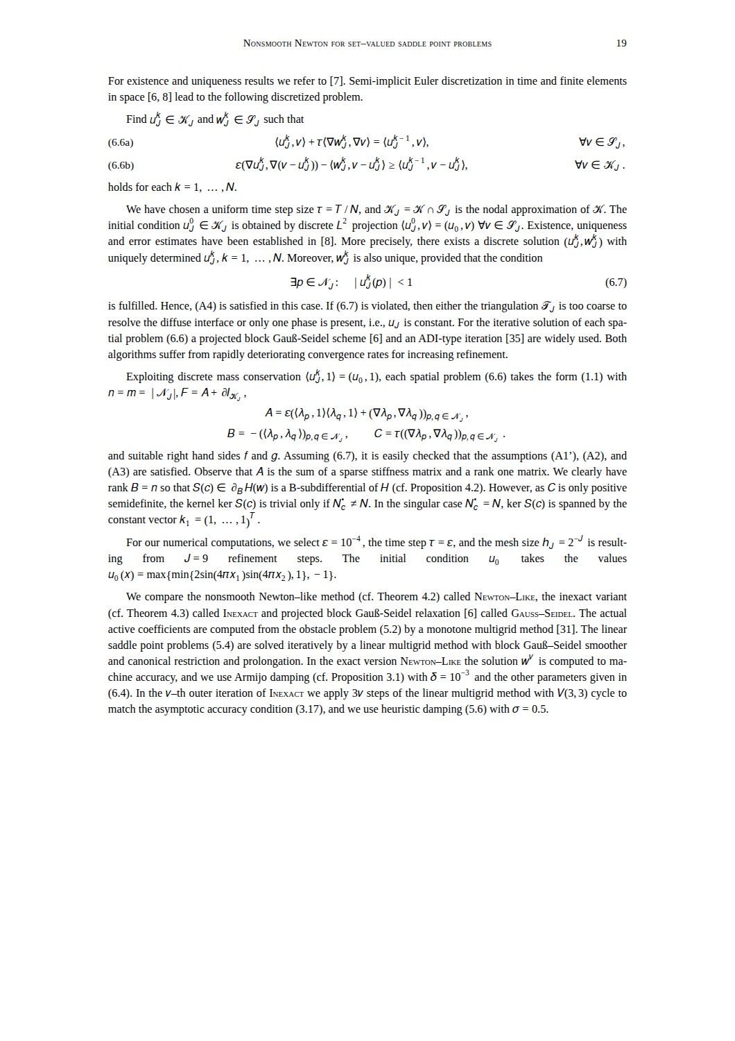Nonsmooth Newton for set–valued saddle point problems 19
For existence and uniqueness results we refer to [7]. Semi-implicit Euler discretization in time and finite elements in space [6, 8] lead to the following discretized problem.
Find uJk∈𝒦J and wJk∈𝒮J such that
(6.6a)
⟨uJk,v⟩ +τ⟨∇wJk,∇v⟩ = ⟨uJk−1,v⟩,
∀v∈𝒮J,
(6.6b)
ε(∇uJk,∇(v−uJk)) − ⟨wJk,v−uJk⟩ ≥ ⟨uJk−1,v−uJk⟩,
∀v∈𝒦J.
holds for each k=1,…,N.
We have chosen a uniform time step size τ=T/N, and 𝒦J=𝒦∩𝒮J is the nodal approximation of 𝒦. The initial condition uJ0∈𝒦J is obtained by discrete L2 projection ⟨uJ0,v⟩=(u0,v) ∀v∈𝒮J. Existence, uniqueness and error estimates have been established in [8]. More precisely, there exists a discrete solution (uJk,wJk) with uniquely determined uJk, k=1,…,N. Moreover, wJk is also unique, provided that the condition
∃p∈𝒩J: |uJk(p)|<1
(6.7)
is fulfilled. Hence, (A4) is satisfied in this case. If (6.7) is violated, then either the triangulation 𝒯J is too coarse to resolve the diffuse interface or only one phase is present, i.e., uJ is constant. For the iterative solution of each spatial problem (6.6) a projected block Gauß-Seidel scheme [6] and an ADI-type iteration [35] are widely used. Both algorithms suffer from rapidly deteriorating convergence rates for increasing refinement.
Exploiting discrete mass conservation ⟨uJk,1⟩=(u0,1), each spatial problem (6.6) takes the form (1.1) with n=m=|𝒩J|, F=A+∂I𝒦J,
A=ε ( ⟨λp,1⟩⟨λq,1⟩ + (∇λp,∇λq) ) p,q∈𝒩J ,
B=− (⟨λp,λq⟩) p,q∈𝒩J , C=τ ((∇λp,∇λq)) p,q∈𝒩J .
and suitable right hand sides f and g. Assuming (6.7), it is easily checked that the assumptions (A1’), (A2), and (A3) are satisfied. Observe that A is the sum of a sparse stiffness matrix and a rank one matrix. We clearly have rank B=n so that S(c)∈∂BH(w) is a B-subdifferential of H (cf. Proposition 4.2). However, as C is only positive semidefinite, the kernel ker S(c) is trivial only if Nc•≠N. In the singular case Nc•=N, ker S(c) is spanned by the constant vector k1=(1,…,1)T.
For our numerical computations, we select ε=10−4, the time step τ=ε, and the mesh size hJ=2−J is resulting from J=9 refinement steps. The initial condition u0 takes the values u0(x)=max{min{2sin(4πx1)sin(4πx2),1},−1}.
We compare the nonsmooth Newton–like method (cf. Theorem 4.2) called Newton–Like, the inexact variant (cf. Theorem 4.3) called Inexact and projected block Gauß-Seidel relaxation [6] called Gauss–Seidel. The actual active coefficients are computed from the obstacle problem (5.2) by a monotone multigrid method [31]. The linear saddle point problems (5.4) are solved iteratively by a linear multigrid method with block Gauß–Seidel smoother and canonical restriction and prolongation. In the exact version Newton–Like the solution wν is computed to machine accuracy, and we use Armijo damping (cf. Proposition 3.1) with δ=10−3 and the other parameters given in (6.4). In the ν–th outer iteration of Inexact we apply 3ν steps of the linear multigrid method with V(3,3) cycle to match the asymptotic accuracy condition (3.17), and we use heuristic damping (5.6) with σ=0.5.